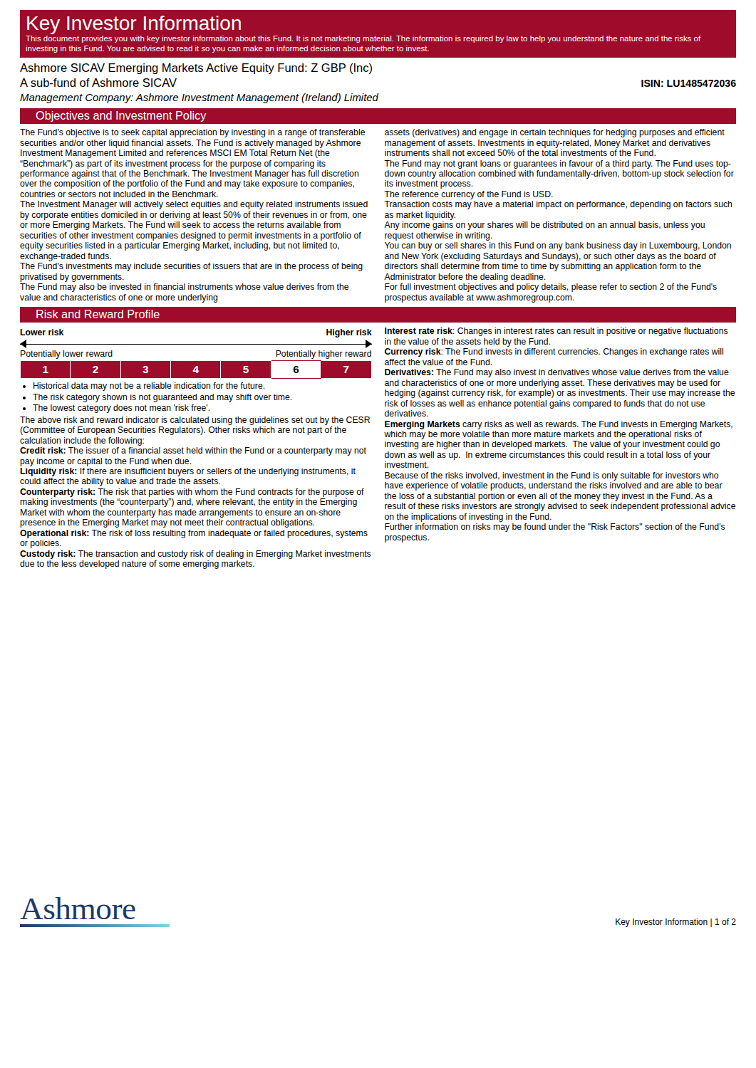Key Investor Information
This document provides you with key investor information about this Fund. It is not marketing material. The information is required by law to help you understand the nature and the risks of investing in this Fund. You are advised to read it so you can make an informed decision about whether to invest.
Ashmore SICAV Emerging Markets Active Equity Fund: Z GBP (Inc)
A sub-fund of Ashmore SICAV ISIN: LU1485472036
Management Company: Ashmore Investment Management (Ireland) Limited
Objectives and Investment Policy
The Fund's objective is to seek capital appreciation by investing in a range of transferable securities and/or other liquid financial assets. The Fund is actively managed by Ashmore Investment Management Limited and references MSCI EM Total Return Net (the “Benchmark”) as part of its investment process for the purpose of comparing its performance against that of the Benchmark. The Investment Manager has full discretion over the composition of the portfolio of the Fund and may take exposure to companies, countries or sectors not included in the Benchmark.
The Investment Manager will actively select equities and equity related instruments issued by corporate entities domiciled in or deriving at least 50% of their revenues in or from, one or more Emerging Markets. The Fund will seek to access the returns available from securities of other investment companies designed to permit investments in a portfolio of equity securities listed in a particular Emerging Market, including, but not limited to, exchange-traded funds.
The Fund's investments may include securities of issuers that are in the process of being privatised by governments.
The Fund may also be invested in financial instruments whose value derives from the value and characteristics of one or more underlying
assets (derivatives) and engage in certain techniques for hedging purposes and efficient management of assets. Investments in equity-related, Money Market and derivatives instruments shall not exceed 50% of the total investments of the Fund.
The Fund may not grant loans or guarantees in favour of a third party. The Fund uses top-down country allocation combined with fundamentally-driven, bottom-up stock selection for its investment process.
The reference currency of the Fund is USD.
Transaction costs may have a material impact on performance, depending on factors such as market liquidity.
Any income gains on your shares will be distributed on an annual basis, unless you request otherwise in writing.
You can buy or sell shares in this Fund on any bank business day in Luxembourg, London and New York (excluding Saturdays and Sundays), or such other days as the board of directors shall determine from time to time by submitting an application form to the Administrator before the dealing deadline.
For full investment objectives and policy details, please refer to section 2 of the Fund's prospectus available at www.ashmoregroup.com.
Risk and Reward Profile
Lower risk Higher risk
Potentially lower reward Potentially higher reward
| 1 | 2 | 3 | 4 | 5 | 6 | 7 |
Historical data may not be a reliable indication for the future.
The risk category shown is not guaranteed and may shift over time.
The lowest category does not mean 'risk free'.
The above risk and reward indicator is calculated using the guidelines set out by the CESR (Committee of European Securities Regulators). Other risks which are not part of the calculation include the following:
Credit risk: The issuer of a financial asset held within the Fund or a counterparty may not pay income or capital to the Fund when due.
Liquidity risk: If there are insufficient buyers or sellers of the underlying instruments, it could affect the ability to value and trade the assets.
Counterparty risk: The risk that parties with whom the Fund contracts for the purpose of making investments (the “counterparty”) and, where relevant, the entity in the Emerging Market with whom the counterparty has made arrangements to ensure an on-shore presence in the Emerging Market may not meet their contractual obligations.
Operational risk: The risk of loss resulting from inadequate or failed procedures, systems or policies.
Custody risk: The transaction and custody risk of dealing in Emerging Market investments due to the less developed nature of some emerging markets.
Interest rate risk: Changes in interest rates can result in positive or negative fluctuations in the value of the assets held by the Fund.
Currency risk: The Fund invests in different currencies. Changes in exchange rates will affect the value of the Fund.
Derivatives: The Fund may also invest in derivatives whose value derives from the value and characteristics of one or more underlying asset. These derivatives may be used for hedging (against currency risk, for example) or as investments. Their use may increase the risk of losses as well as enhance potential gains compared to funds that do not use derivatives.
Emerging Markets carry risks as well as rewards. The Fund invests in Emerging Markets, which may be more volatile than more mature markets and the operational risks of investing are higher than in developed markets. The value of your investment could go down as well as up. In extreme circumstances this could result in a total loss of your investment.
Because of the risks involved, investment in the Fund is only suitable for investors who have experience of volatile products, understand the risks involved and are able to bear the loss of a substantial portion or even all of the money they invest in the Fund. As a result of these risks investors are strongly advised to seek independent professional advice on the implications of investing in the Fund.
Further information on risks may be found under the "Risk Factors" section of the Fund's prospectus.
Ashmore
Key Investor Information | 1 of 2